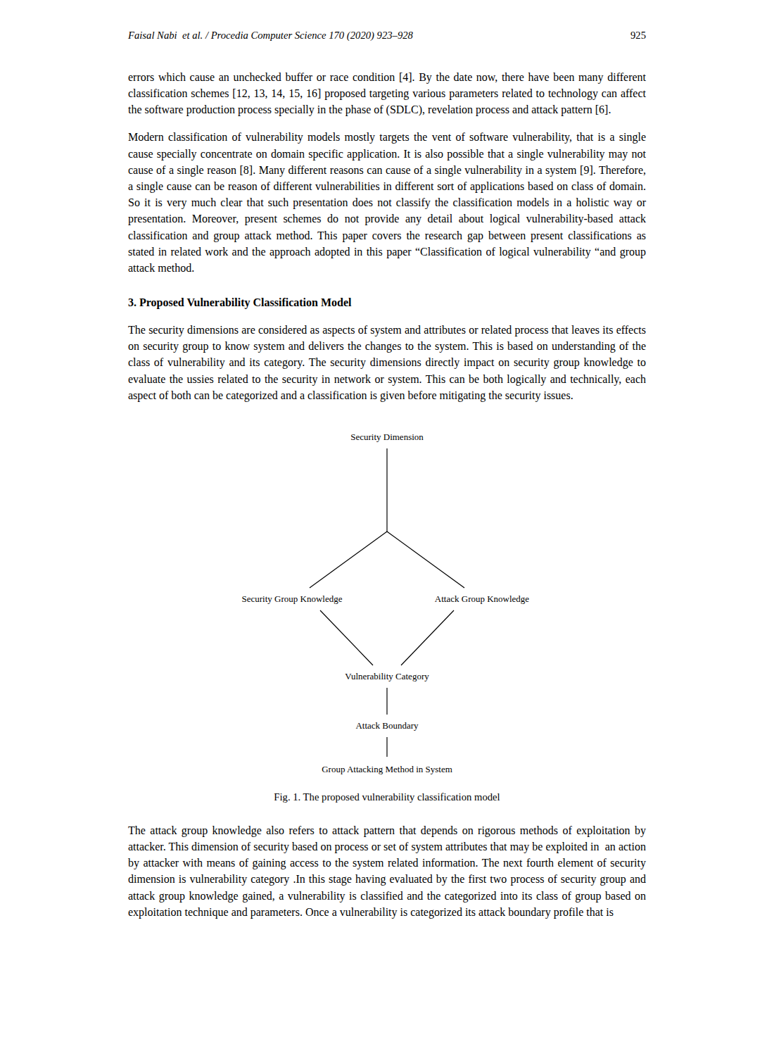Faisal Nabi et al. / Procedia Computer Science 170 (2020) 923–928 925
errors which cause an unchecked buffer or race condition [4]. By the date now, there have been many different classification schemes [12, 13, 14, 15, 16] proposed targeting various parameters related to technology can affect the software production process specially in the phase of (SDLC), revelation process and attack pattern [6].
Modern classification of vulnerability models mostly targets the vent of software vulnerability, that is a single cause specially concentrate on domain specific application. It is also possible that a single vulnerability may not cause of a single reason [8]. Many different reasons can cause of a single vulnerability in a system [9]. Therefore, a single cause can be reason of different vulnerabilities in different sort of applications based on class of domain. So it is very much clear that such presentation does not classify the classification models in a holistic way or presentation. Moreover, present schemes do not provide any detail about logical vulnerability-based attack classification and group attack method. This paper covers the research gap between present classifications as stated in related work and the approach adopted in this paper “Classification of logical vulnerability “and group attack method.
3. Proposed Vulnerability Classification Model
The security dimensions are considered as aspects of system and attributes or related process that leaves its effects on security group to know system and delivers the changes to the system. This is based on understanding of the class of vulnerability and its category. The security dimensions directly impact on security group knowledge to evaluate the ussies related to the security in network or system. This can be both logically and technically, each aspect of both can be categorized and a classification is given before mitigating the security issues.
Security Dimension Security Group Knowledge Attack Group Knowledge Vulnerability Category Attack Boundary Group Attacking Method in System
Fig. 1. The proposed vulnerability classification model
The attack group knowledge also refers to attack pattern that depends on rigorous methods of exploitation by attacker. This dimension of security based on process or set of system attributes that may be exploited in an action by attacker with means of gaining access to the system related information. The next fourth element of security dimension is vulnerability category .In this stage having evaluated by the first two process of security group and attack group knowledge gained, a vulnerability is classified and the categorized into its class of group based on exploitation technique and parameters. Once a vulnerability is categorized its attack boundary profile that is